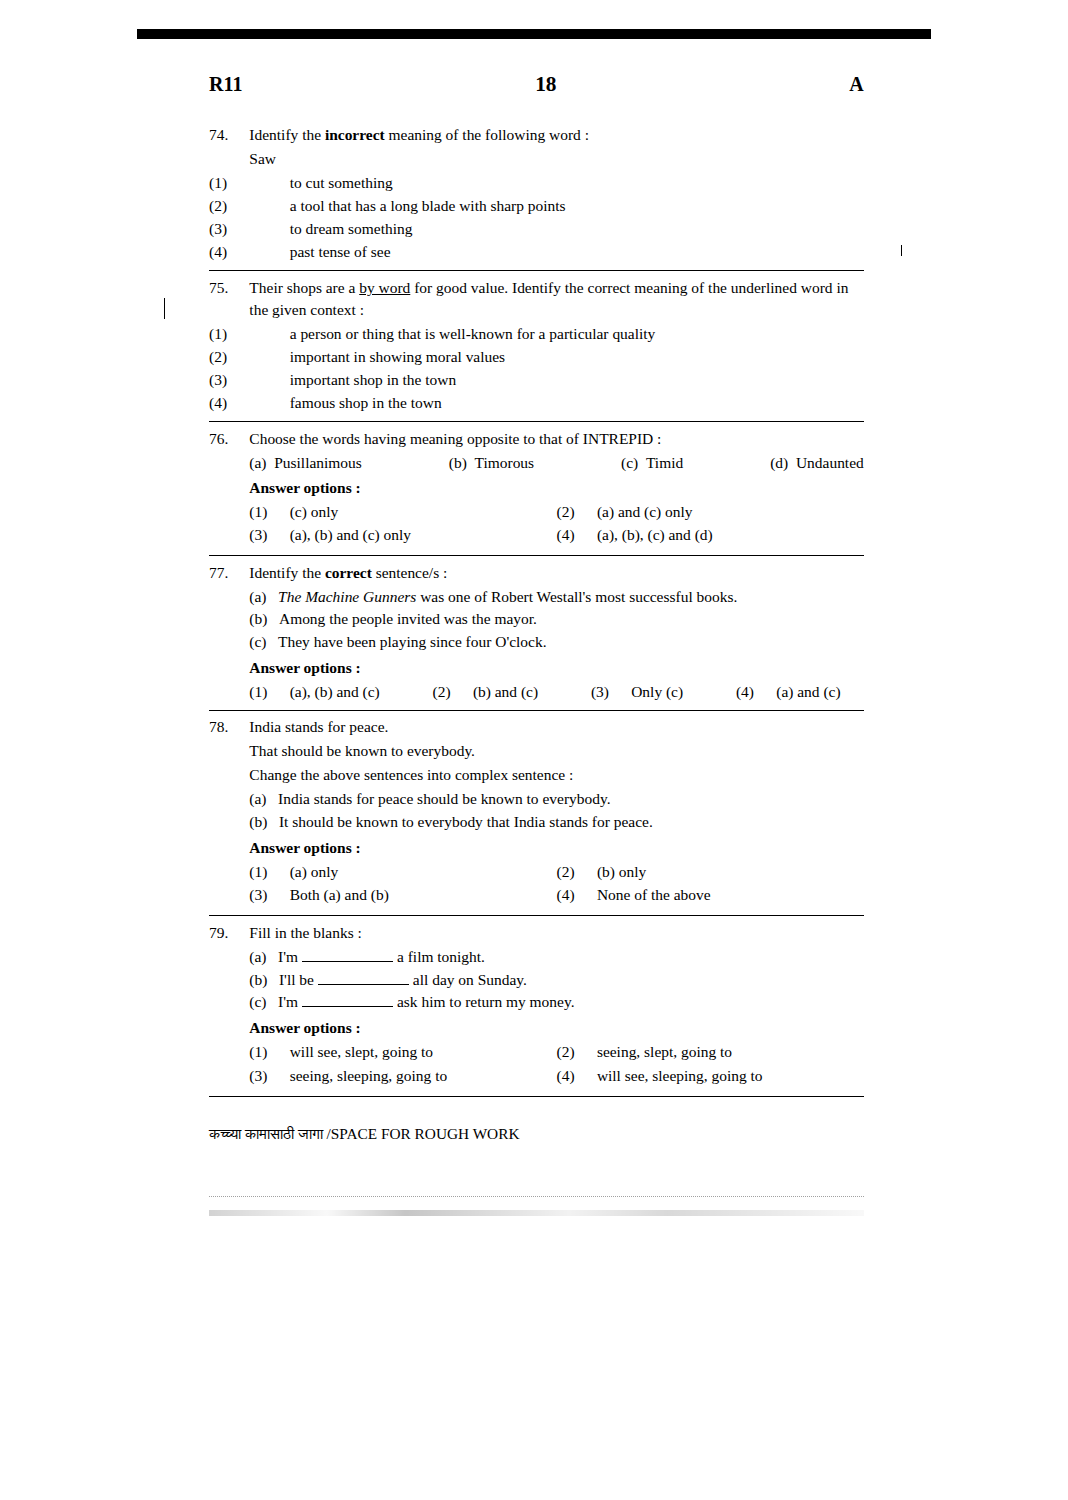R11
18
A
74.
Identify the incorrect meaning of the following word :
Saw
(1) to cut something
(2) a tool that has a long blade with sharp points
(3) to dream something
(4) past tense of see
75.
Their shops are a by word for good value. Identify the correct meaning of the underlined word in the given context :
(1) a person or thing that is well-known for a particular quality
(2) important in showing moral values
(3) important shop in the town
(4) famous shop in the town
76.
Choose the words having meaning opposite to that of INTREPID :
(a) Pusillanimous
(b) Timorous
(c) Timid
(d) Undaunted
Answer options :
| (1) (c) only | (2) (a) and (c) only |
| (3) (a), (b) and (c) only | (4) (a), (b), (c) and (d) |
77.
Identify the correct sentence/s :
(a) The Machine Gunners was one of Robert Westall's most successful books.
(b) Among the people invited was the mayor.
(c) They have been playing since four O'clock.
Answer options :
(1)(a), (b) and (c)
(2)(b) and (c)
(3) Only (c)
(4)(a) and (c)
78.
India stands for peace.
That should be known to everybody.
Change the above sentences into complex sentence :
(a) India stands for peace should be known to everybody.
(b) It should be known to everybody that India stands for peace.
Answer options :
| (1) (a) only | (2) (b) only |
| (3) Both (a) and (b) | (4) None of the above |
79.
Fill in the blanks :
(a) I'm a film tonight.
(b) I'll be all day on Sunday.
(c) I'm ask him to return my money.
Answer options :
| (1) will see, slept, going to | (2) seeing, slept, going to |
| (3) seeing, sleeping, going to | (4) will see, sleeping, going to |
कच्च्या कामासाठी जागा /SPACE FOR ROUGH WORK